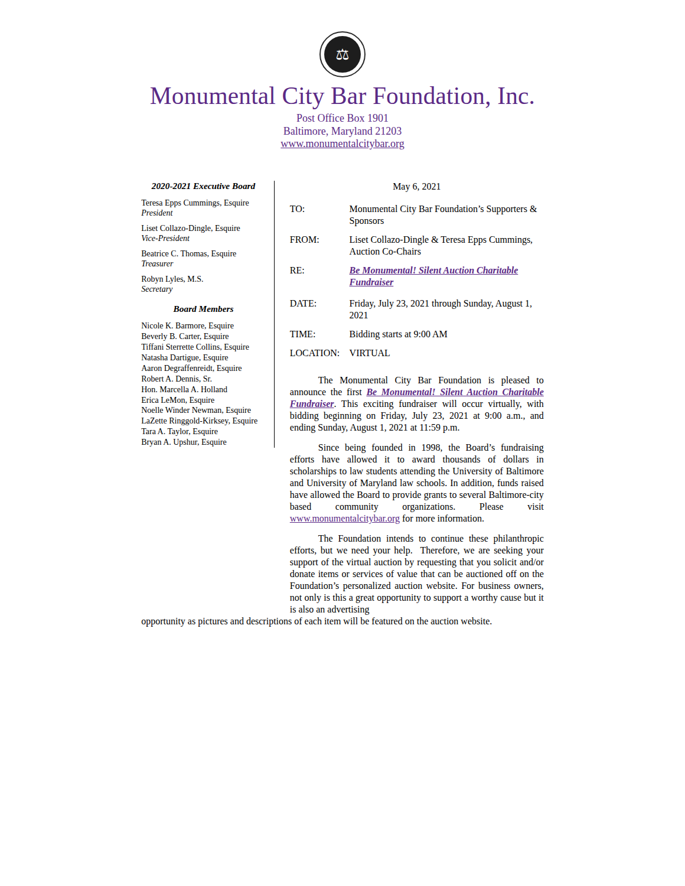⚖
Monumental City Bar Foundation, Inc.
Post Office Box 1901
Baltimore, Maryland 21203
www.monumentalcitybar.org
2020-2021 Executive Board
Teresa Epps Cummings, Esquire President
Liset Collazo-Dingle, Esquire Vice-President
Beatrice C. Thomas, Esquire Treasurer
Robyn Lyles, M.S. Secretary
Board Members
Nicole K. Barmore, Esquire
Beverly B. Carter, Esquire
Tiffani Sterrette Collins, Esquire
Natasha Dartigue, Esquire
Aaron Degraffenreidt, Esquire
Robert A. Dennis, Sr.
Hon. Marcella A. Holland
Erica LeMon, Esquire
Noelle Winder Newman, Esquire
LaZette Ringgold-Kirksey, Esquire
Tara A. Taylor, Esquire
Bryan A. Upshur, Esquire
May 6, 2021
| TO: | Monumental City Bar Foundation’s Supporters & Sponsors |
| FROM: | Liset Collazo-Dingle & Teresa Epps Cummings, Auction Co-Chairs |
| RE: | Be Monumental! Silent Auction Charitable Fundraiser |
| DATE: | Friday, July 23, 2021 through Sunday, August 1, 2021 |
| TIME: | Bidding starts at 9:00 AM |
| LOCATION: | VIRTUAL |
The Monumental City Bar Foundation is pleased to announce the first Be Monumental! Silent Auction Charitable Fundraiser. This exciting fundraiser will occur virtually, with bidding beginning on Friday, July 23, 2021 at 9:00 a.m., and ending Sunday, August 1, 2021 at 11:59 p.m.
Since being founded in 1998, the Board’s fundraising efforts have allowed it to award thousands of dollars in scholarships to law students attending the University of Baltimore and University of Maryland law schools. In addition, funds raised have allowed the Board to provide grants to several Baltimore-city based community organizations. Please visit www.monumentalcitybar.org for more information.
The Foundation intends to continue these philanthropic efforts, but we need your help. Therefore, we are seeking your support of the virtual auction by requesting that you solicit and/or donate items or services of value that can be auctioned off on the Foundation’s personalized auction website. For business owners, not only is this a great opportunity to support a worthy cause but it is also an advertising
opportunity as pictures and descriptions of each item will be featured on the auction website.